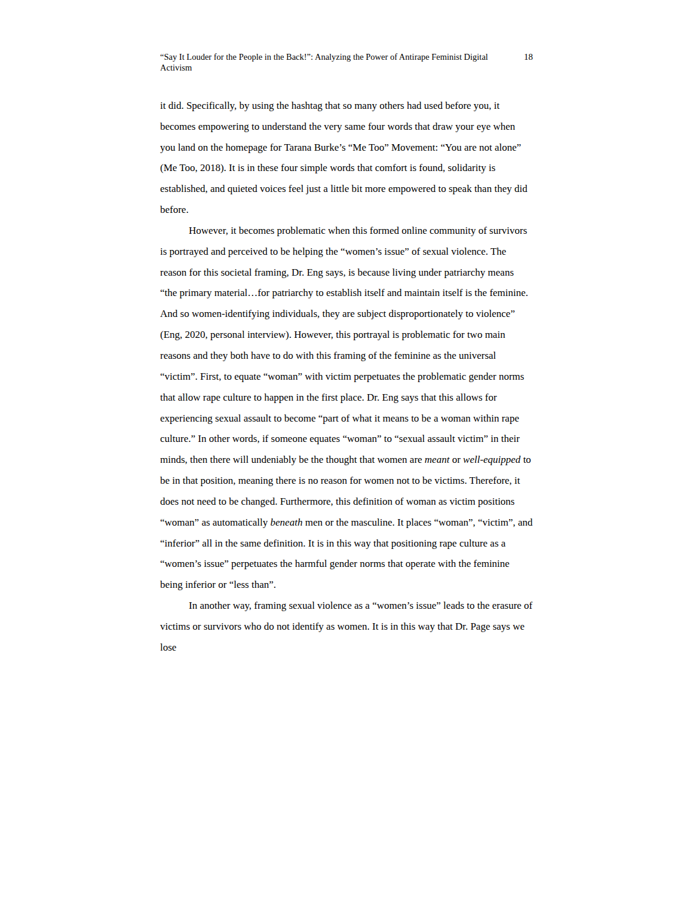“Say It Louder for the People in the Back!”: Analyzing the Power of Antirape Feminist Digital Activism
18
it did. Specifically, by using the hashtag that so many others had used before you, it becomes empowering to understand the very same four words that draw your eye when you land on the homepage for Tarana Burke’s “Me Too” Movement: “You are not alone” (Me Too, 2018). It is in these four simple words that comfort is found, solidarity is established, and quieted voices feel just a little bit more empowered to speak than they did before.
However, it becomes problematic when this formed online community of survivors is portrayed and perceived to be helping the “women’s issue” of sexual violence. The reason for this societal framing, Dr. Eng says, is because living under patriarchy means “the primary material…for patriarchy to establish itself and maintain itself is the feminine. And so women-identifying individuals, they are subject disproportionately to violence” (Eng, 2020, personal interview). However, this portrayal is problematic for two main reasons and they both have to do with this framing of the feminine as the universal “victim”. First, to equate “woman” with victim perpetuates the problematic gender norms that allow rape culture to happen in the first place. Dr. Eng says that this allows for experiencing sexual assault to become “part of what it means to be a woman within rape culture.” In other words, if someone equates “woman” to “sexual assault victim” in their minds, then there will undeniably be the thought that women are meant or well-equipped to be in that position, meaning there is no reason for women not to be victims. Therefore, it does not need to be changed. Furthermore, this definition of woman as victim positions “woman” as automatically beneath men or the masculine. It places “woman”, “victim”, and “inferior” all in the same definition. It is in this way that positioning rape culture as a “women’s issue” perpetuates the harmful gender norms that operate with the feminine being inferior or “less than”.
In another way, framing sexual violence as a “women’s issue” leads to the erasure of victims or survivors who do not identify as women. It is in this way that Dr. Page says we lose